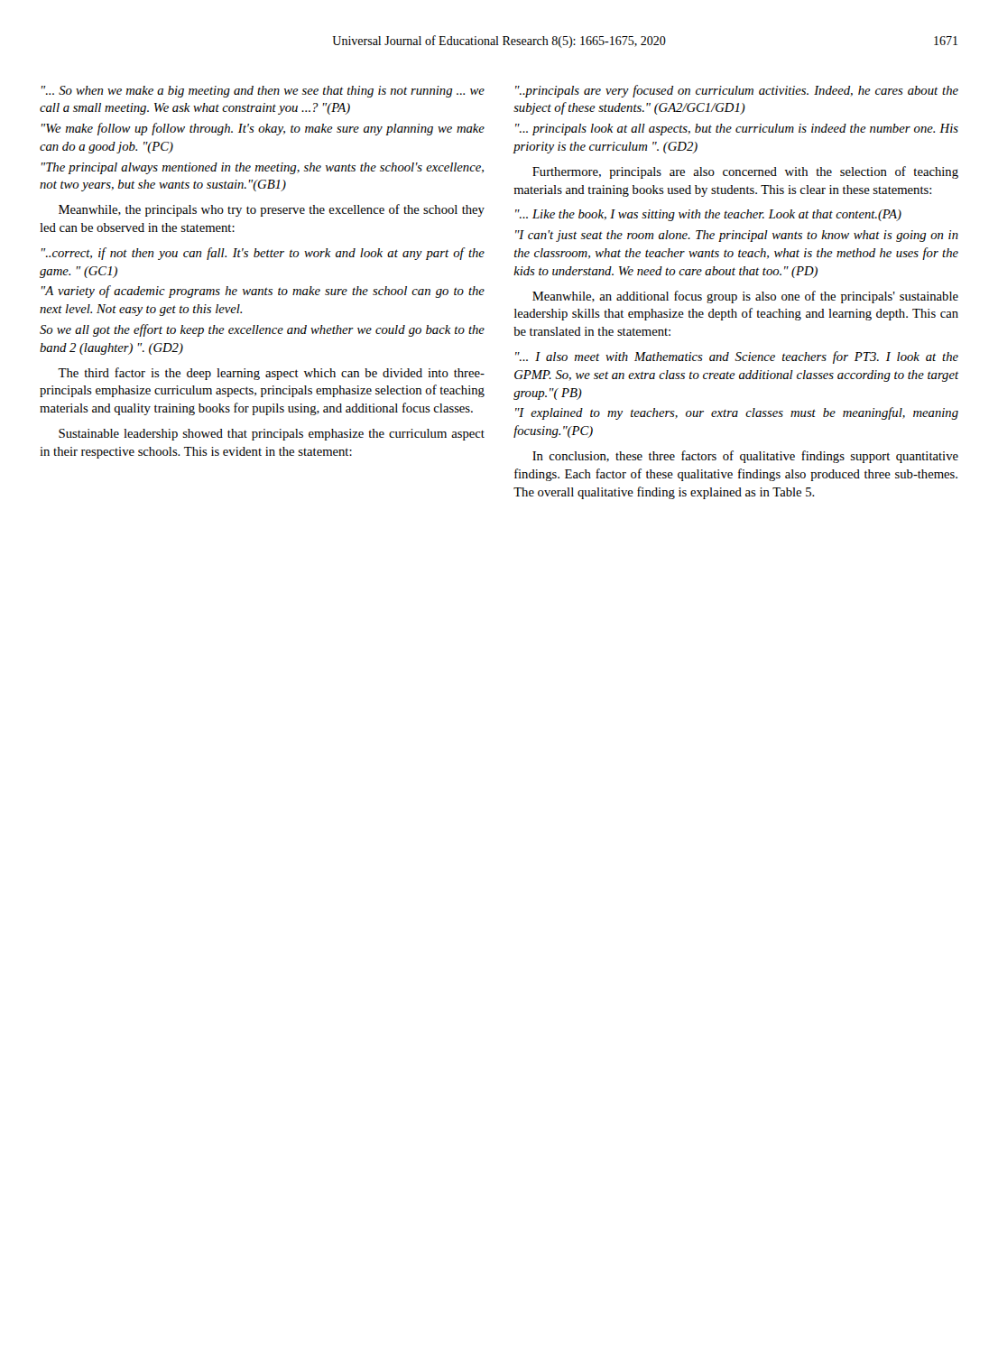Universal Journal of Educational Research 8(5): 1665-1675, 2020 1671
"... So when we make a big meeting and then we see that thing is not running ... we call a small meeting. We ask what constraint you ...? "(PA)
"We make follow up follow through. It's okay, to make sure any planning we make can do a good job. "(PC)
"The principal always mentioned in the meeting, she wants the school's excellence, not two years, but she wants to sustain."(GB1)
Meanwhile, the principals who try to preserve the excellence of the school they led can be observed in the statement:
"..correct, if not then you can fall. It's better to work and look at any part of the game. " (GC1)
"A variety of academic programs he wants to make sure the school can go to the next level. Not easy to get to this level.
So we all got the effort to keep the excellence and whether we could go back to the band 2 (laughter) ". (GD2)
The third factor is the deep learning aspect which can be divided into three- principals emphasize curriculum aspects, principals emphasize selection of teaching materials and quality training books for pupils using, and additional focus classes.
Sustainable leadership showed that principals emphasize the curriculum aspect in their respective schools. This is evident in the statement:
"..principals are very focused on curriculum activities. Indeed, he cares about the subject of these students." (GA2/GC1/GD1)
"... principals look at all aspects, but the curriculum is indeed the number one. His priority is the curriculum ". (GD2)
Furthermore, principals are also concerned with the selection of teaching materials and training books used by students. This is clear in these statements:
"... Like the book, I was sitting with the teacher. Look at that content.(PA)
"I can't just seat the room alone. The principal wants to know what is going on in the classroom, what the teacher wants to teach, what is the method he uses for the kids to understand. We need to care about that too." (PD)
Meanwhile, an additional focus group is also one of the principals' sustainable leadership skills that emphasize the depth of teaching and learning depth. This can be translated in the statement:
"... I also meet with Mathematics and Science teachers for PT3. I look at the GPMP. So, we set an extra class to create additional classes according to the target group."( PB)
"I explained to my teachers, our extra classes must be meaningful, meaning focusing."(PC)
In conclusion, these three factors of qualitative findings support quantitative findings. Each factor of these qualitative findings also produced three sub-themes. The overall qualitative finding is explained as in Table 5.